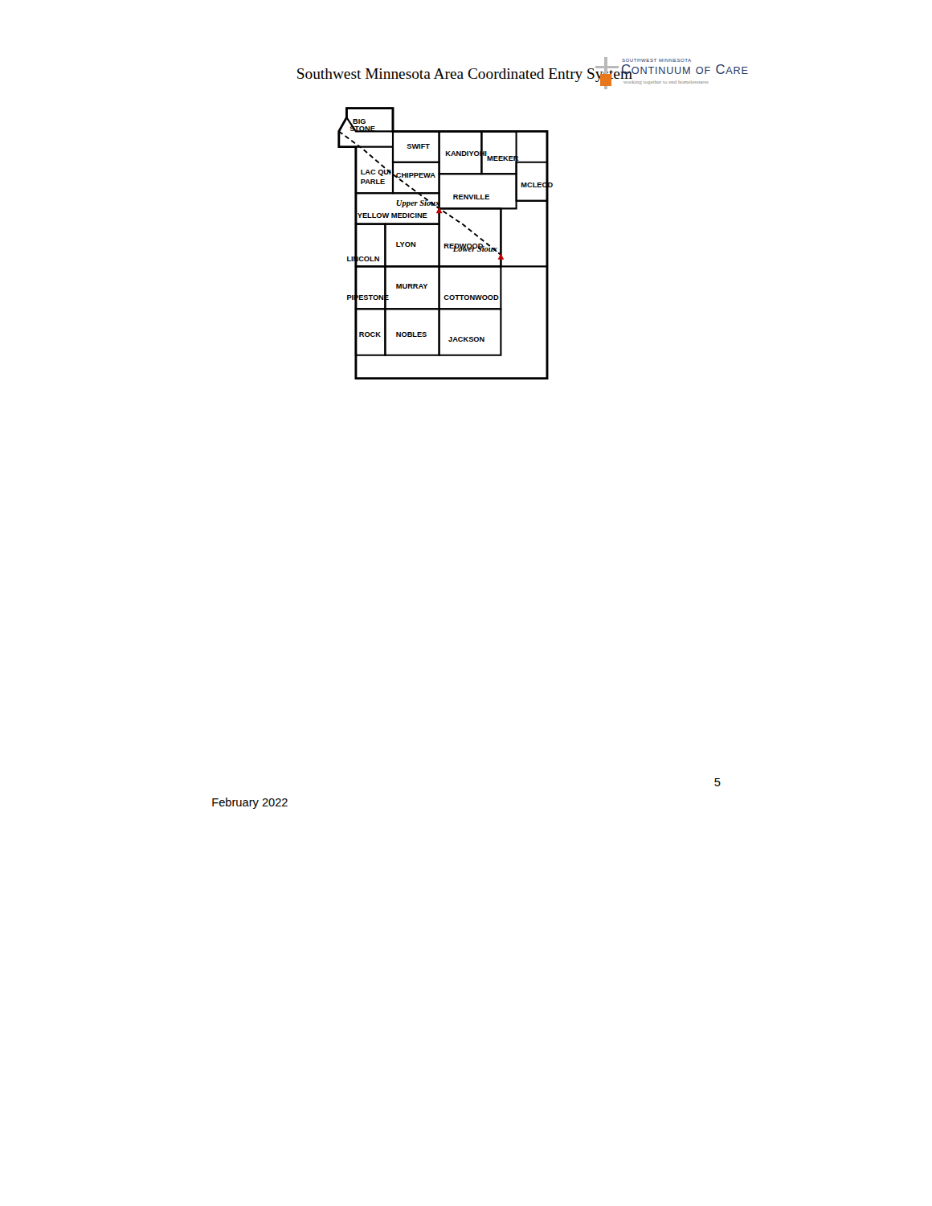Southwest Minnesota Area Coordinated Entry System
Southwest Minnesota
CONTINUUM OF CARE
working together to end homelessness
BIG STONE SWIFT KANDIYOHI MEEKER MCLEOD CHIPPEWA LAC QUI PARLE RENVILLE YELLOW MEDICINE LYON LINCOLN REDWOOD MURRAY PIPESTONE COTTONWOOD ROCK NOBLES JACKSON Upper Sioux Lower Sioux
February 2022
5